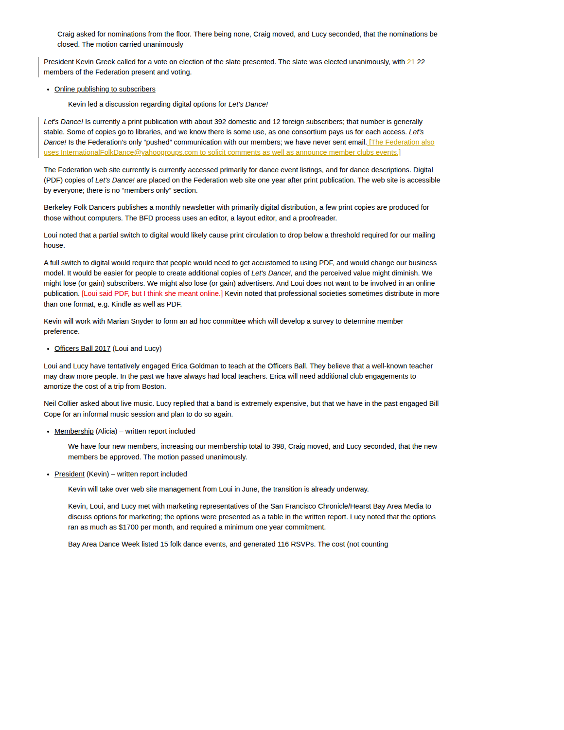Craig asked for nominations from the floor. There being none, Craig moved, and Lucy seconded, that the nominations be closed. The motion carried unanimously
President Kevin Greek called for a vote on election of the slate presented. The slate was elected unanimously, with 21 22 members of the Federation present and voting.
Online publishing to subscribers
Kevin led a discussion regarding digital options for Let's Dance!
Let's Dance! Is currently a print publication with about 392 domestic and 12 foreign subscribers; that number is generally stable. Some of copies go to libraries, and we know there is some use, as one consortium pays us for each access. Let's Dance! Is the Federation's only “pushed” communication with our members; we have never sent email. [The Federation also uses InternationalFolkDance@yahoogroups.com to solicit comments as well as announce member clubs events.]
The Federation web site currently is currently accessed primarily for dance event listings, and for dance descriptions. Digital (PDF) copies of Let's Dance! are placed on the Federation web site one year after print publication. The web site is accessible by everyone; there is no “members only” section.
Berkeley Folk Dancers publishes a monthly newsletter with primarily digital distribution, a few print copies are produced for those without computers. The BFD process uses an editor, a layout editor, and a proofreader.
Loui noted that a partial switch to digital would likely cause print circulation to drop below a threshold required for our mailing house.
A full switch to digital would require that people would need to get accustomed to using PDF, and would change our business model. It would be easier for people to create additional copies of Let's Dance!, and the perceived value might diminish. We might lose (or gain) subscribers. We might also lose (or gain) advertisers. And Loui does not want to be involved in an online publication. [Loui said PDF, but I think she meant online.] Kevin noted that professional societies sometimes distribute in more than one format, e.g. Kindle as well as PDF.
Kevin will work with Marian Snyder to form an ad hoc committee which will develop a survey to determine member preference.
Officers Ball 2017 (Loui and Lucy)
Loui and Lucy have tentatively engaged Erica Goldman to teach at the Officers Ball. They believe that a well-known teacher may draw more people. In the past we have always had local teachers. Erica will need additional club engagements to amortize the cost of a trip from Boston.
Neil Collier asked about live music. Lucy replied that a band is extremely expensive, but that we have in the past engaged Bill Cope for an informal music session and plan to do so again.
Membership (Alicia) – written report included
We have four new members, increasing our membership total to 398, Craig moved, and Lucy seconded, that the new members be approved. The motion passed unanimously.
President (Kevin) – written report included
Kevin will take over web site management from Loui in June, the transition is already underway.
Kevin, Loui, and Lucy met with marketing representatives of the San Francisco Chronicle/Hearst Bay Area Media to discuss options for marketing; the options were presented as a table in the written report. Lucy noted that the options ran as much as $1700 per month, and required a minimum one year commitment.
Bay Area Dance Week listed 15 folk dance events, and generated 116 RSVPs. The cost (not counting